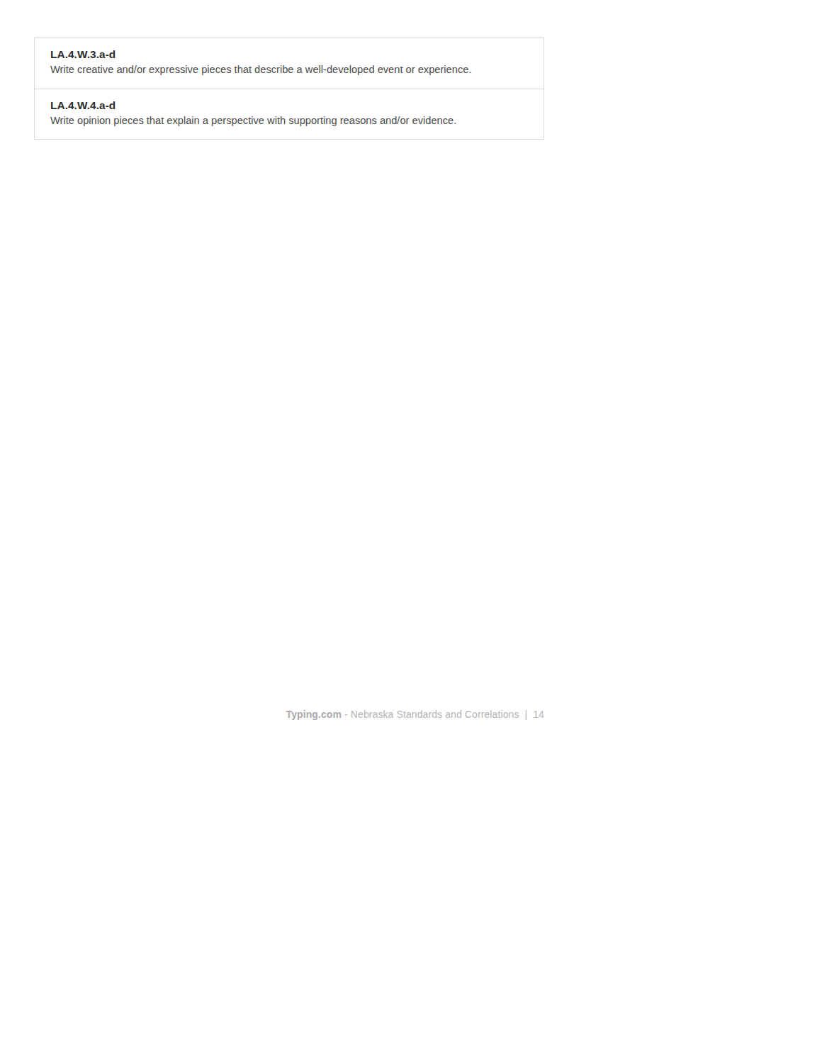LA.4.W.3.a-d
Write creative and/or expressive pieces that describe a well-developed event or experience.
LA.4.W.4.a-d
Write opinion pieces that explain a perspective with supporting reasons and/or evidence.
Typing.com - Nebraska Standards and Correlations | 14